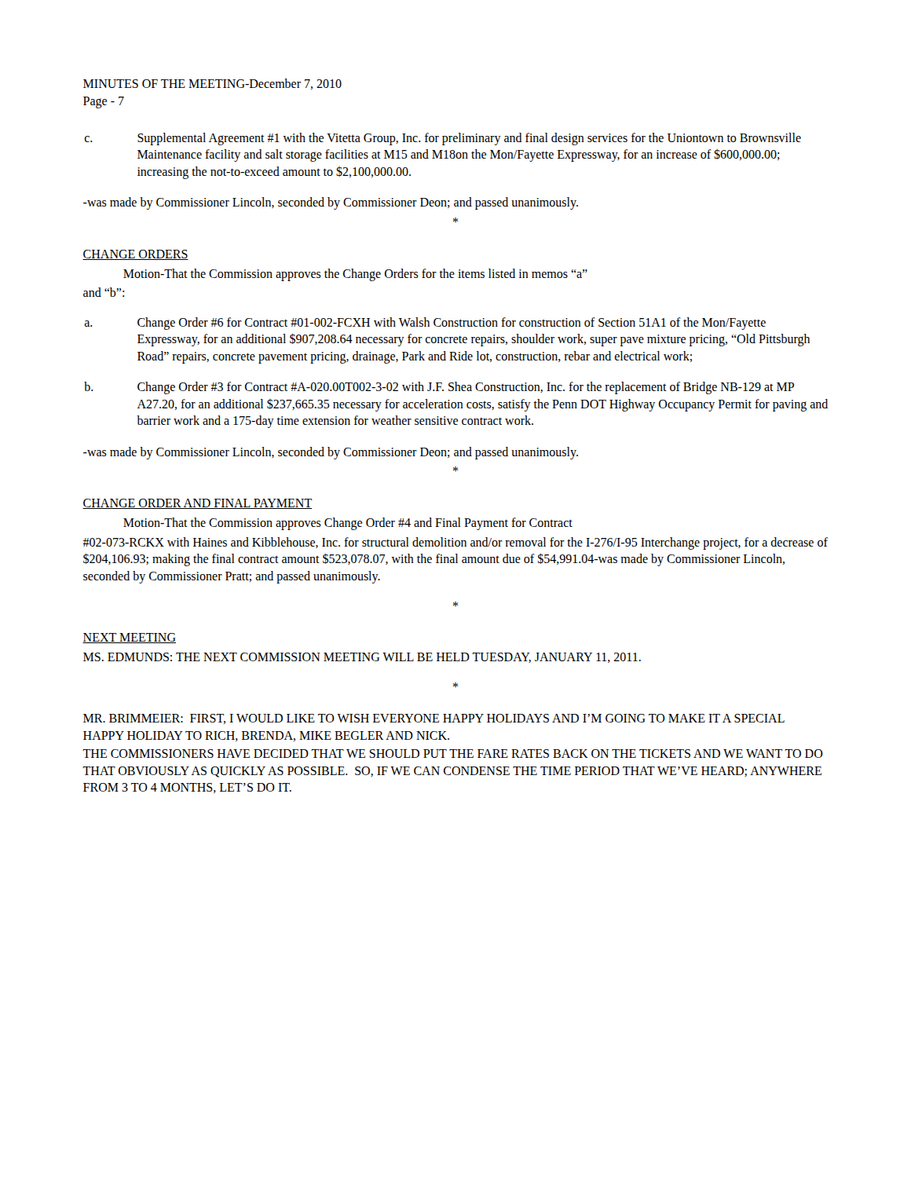MINUTES OF THE MEETING-December 7, 2010
Page - 7
c.
Supplemental Agreement #1 with the Vitetta Group, Inc. for preliminary and final design services for the Uniontown to Brownsville Maintenance facility and salt storage facilities at M15 and M18on the Mon/Fayette Expressway, for an increase of $600,000.00; increasing the not-to-exceed amount to $2,100,000.00.
-was made by Commissioner Lincoln, seconded by Commissioner Deon; and passed unanimously.
*
CHANGE ORDERS
Motion-That the Commission approves the Change Orders for the items listed in memos “a”
and “b”:
a.
Change Order #6 for Contract #01-002-FCXH with Walsh Construction for construction of Section 51A1 of the Mon/Fayette Expressway, for an additional $907,208.64 necessary for concrete repairs, shoulder work, super pave mixture pricing, “Old Pittsburgh Road” repairs, concrete pavement pricing, drainage, Park and Ride lot, construction, rebar and electrical work;
b.
Change Order #3 for Contract #A-020.00T002-3-02 with J.F. Shea Construction, Inc. for the replacement of Bridge NB-129 at MP A27.20, for an additional $237,665.35 necessary for acceleration costs, satisfy the Penn DOT Highway Occupancy Permit for paving and barrier work and a 175-day time extension for weather sensitive contract work.
-was made by Commissioner Lincoln, seconded by Commissioner Deon; and passed unanimously.
*
CHANGE ORDER AND FINAL PAYMENT
Motion-That the Commission approves Change Order #4 and Final Payment for Contract
#02-073-RCKX with Haines and Kibblehouse, Inc. for structural demolition and/or removal for the I-276/I-95 Interchange project, for a decrease of $204,106.93; making the final contract amount $523,078.07, with the final amount due of $54,991.04-was made by Commissioner Lincoln, seconded by Commissioner Pratt; and passed unanimously.
*
NEXT MEETING
MS. EDMUNDS: THE NEXT COMMISSION MEETING WILL BE HELD TUESDAY, JANUARY 11, 2011.
*
MR. BRIMMEIER: FIRST, I WOULD LIKE TO WISH EVERYONE HAPPY HOLIDAYS AND I’M GOING TO MAKE IT A SPECIAL HAPPY HOLIDAY TO RICH, BRENDA, MIKE BEGLER AND NICK.
THE COMMISSIONERS HAVE DECIDED THAT WE SHOULD PUT THE FARE RATES BACK ON THE TICKETS AND WE WANT TO DO THAT OBVIOUSLY AS QUICKLY AS POSSIBLE. SO, IF WE CAN CONDENSE THE TIME PERIOD THAT WE’VE HEARD; ANYWHERE FROM 3 TO 4 MONTHS, LET’S DO IT.